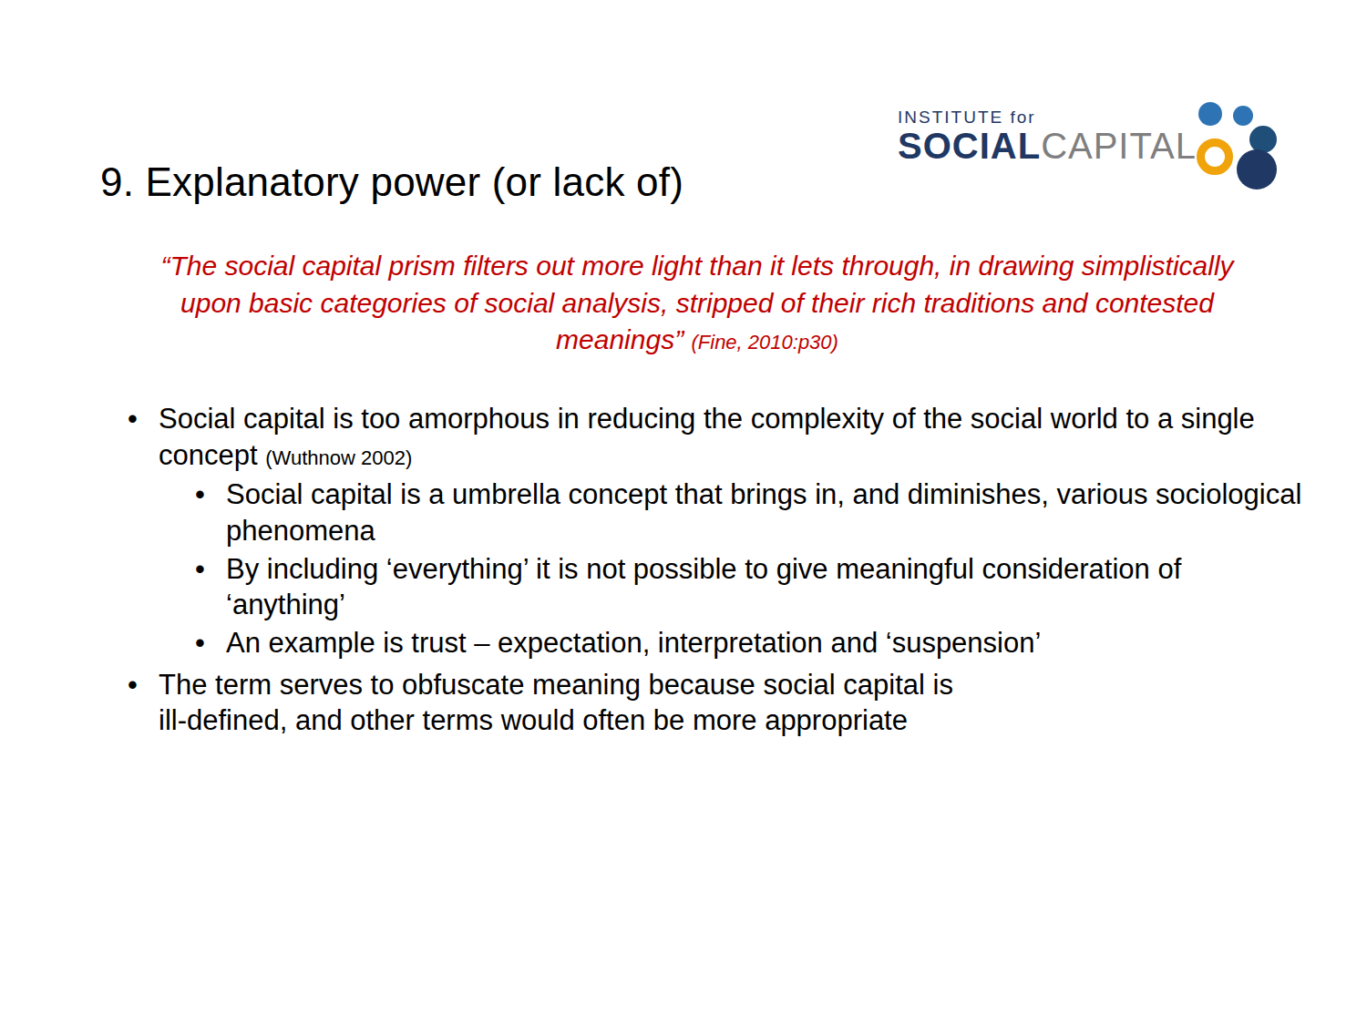INSTITUTE for
SOCIAL CAPITAL
9. Explanatory power (or lack of)
“The social capital prism filters out more light than it lets through, in drawing simplistically upon basic categories of social analysis, stripped of their rich traditions and contested meanings” (Fine, 2010:p30)
Social capital is too amorphous in reducing the complexity of the social world to a single concept (Wuthnow 2002)
Social capital is a umbrella concept that brings in, and diminishes, various sociological phenomena
By including ‘everything’ it is not possible to give meaningful consideration of ‘anything’
An example is trust – expectation, interpretation and ‘suspension’
The term serves to obfuscate meaning because social capital is
ill-defined, and other terms would often be more appropriate